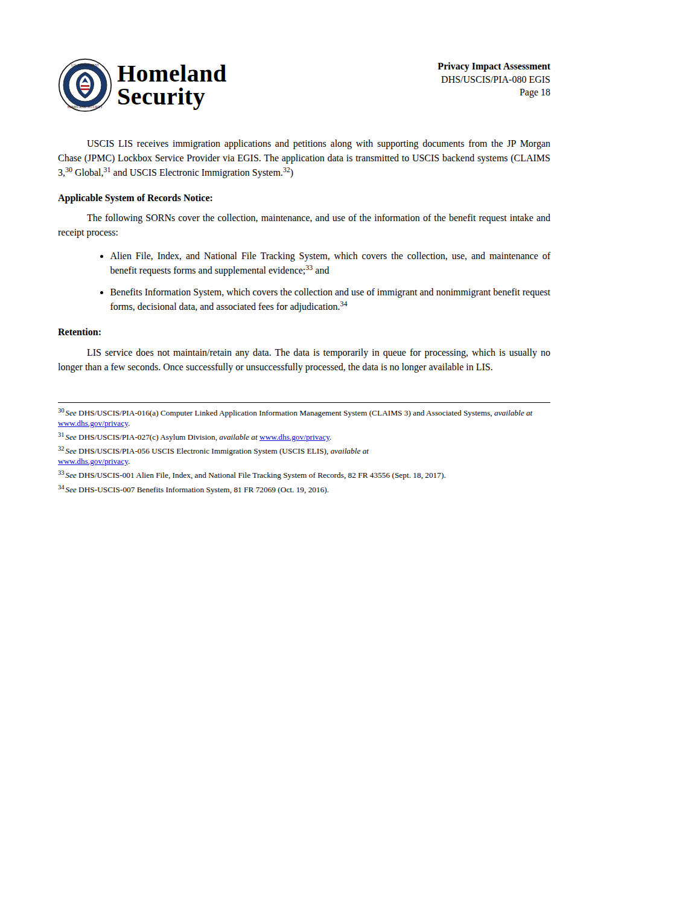U.S. DEPARTMENT HOMELAND SECURITY
Homeland Security
Privacy Impact Assessment
DHS/USCIS/PIA-080 EGIS
Page 18
USCIS LIS receives immigration applications and petitions along with supporting documents from the JP Morgan Chase (JPMC) Lockbox Service Provider via EGIS. The application data is transmitted to USCIS backend systems (CLAIMS 3,30 Global,31 and USCIS Electronic Immigration System.32)
Applicable System of Records Notice:
The following SORNs cover the collection, maintenance, and use of the information of the benefit request intake and receipt process:
Alien File, Index, and National File Tracking System, which covers the collection, use, and maintenance of benefit requests forms and supplemental evidence;33 and
Benefits Information System, which covers the collection and use of immigrant and nonimmigrant benefit request forms, decisional data, and associated fees for adjudication.34
Retention:
LIS service does not maintain/retain any data. The data is temporarily in queue for processing, which is usually no longer than a few seconds. Once successfully or unsuccessfully processed, the data is no longer available in LIS.
30 See DHS/USCIS/PIA-016(a) Computer Linked Application Information Management System (CLAIMS 3) and Associated Systems, available at www.dhs.gov/privacy.
31 See DHS/USCIS/PIA-027(c) Asylum Division, available at www.dhs.gov/privacy.
32 See DHS/USCIS/PIA-056 USCIS Electronic Immigration System (USCIS ELIS), available at
www.dhs.gov/privacy.
33 See DHS/USCIS-001 Alien File, Index, and National File Tracking System of Records, 82 FR 43556 (Sept. 18, 2017).
34 See DHS-USCIS-007 Benefits Information System, 81 FR 72069 (Oct. 19, 2016).